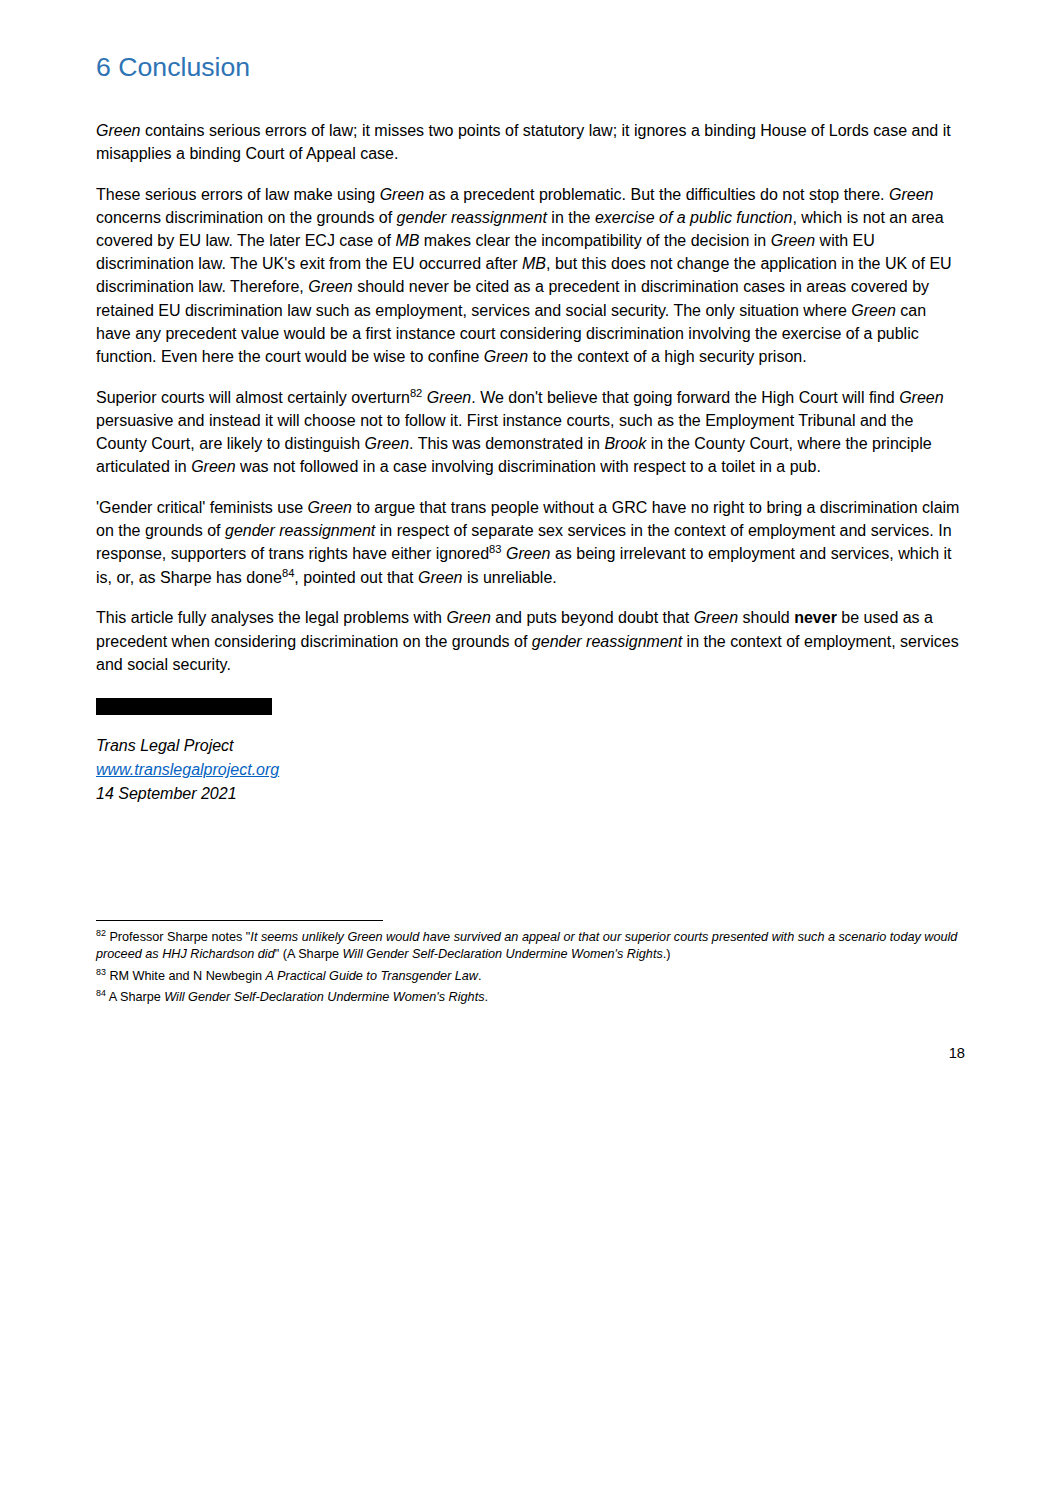6 Conclusion
Green contains serious errors of law; it misses two points of statutory law; it ignores a binding House of Lords case and it misapplies a binding Court of Appeal case.
These serious errors of law make using Green as a precedent problematic. But the difficulties do not stop there. Green concerns discrimination on the grounds of gender reassignment in the exercise of a public function, which is not an area covered by EU law. The later ECJ case of MB makes clear the incompatibility of the decision in Green with EU discrimination law. The UK's exit from the EU occurred after MB, but this does not change the application in the UK of EU discrimination law. Therefore, Green should never be cited as a precedent in discrimination cases in areas covered by retained EU discrimination law such as employment, services and social security. The only situation where Green can have any precedent value would be a first instance court considering discrimination involving the exercise of a public function. Even here the court would be wise to confine Green to the context of a high security prison.
Superior courts will almost certainly overturn82 Green. We don't believe that going forward the High Court will find Green persuasive and instead it will choose not to follow it. First instance courts, such as the Employment Tribunal and the County Court, are likely to distinguish Green. This was demonstrated in Brook in the County Court, where the principle articulated in Green was not followed in a case involving discrimination with respect to a toilet in a pub.
'Gender critical' feminists use Green to argue that trans people without a GRC have no right to bring a discrimination claim on the grounds of gender reassignment in respect of separate sex services in the context of employment and services. In response, supporters of trans rights have either ignored83 Green as being irrelevant to employment and services, which it is, or, as Sharpe has done84, pointed out that Green is unreliable.
This article fully analyses the legal problems with Green and puts beyond doubt that Green should never be used as a precedent when considering discrimination on the grounds of gender reassignment in the context of employment, services and social security.
Trans Legal Project
www.translegalproject.org
14 September 2021
82 Professor Sharpe notes "It seems unlikely Green would have survived an appeal or that our superior courts presented with such a scenario today would proceed as HHJ Richardson did" (A Sharpe Will Gender Self-Declaration Undermine Women's Rights.)
83 RM White and N Newbegin A Practical Guide to Transgender Law.
84 A Sharpe Will Gender Self-Declaration Undermine Women's Rights.
18